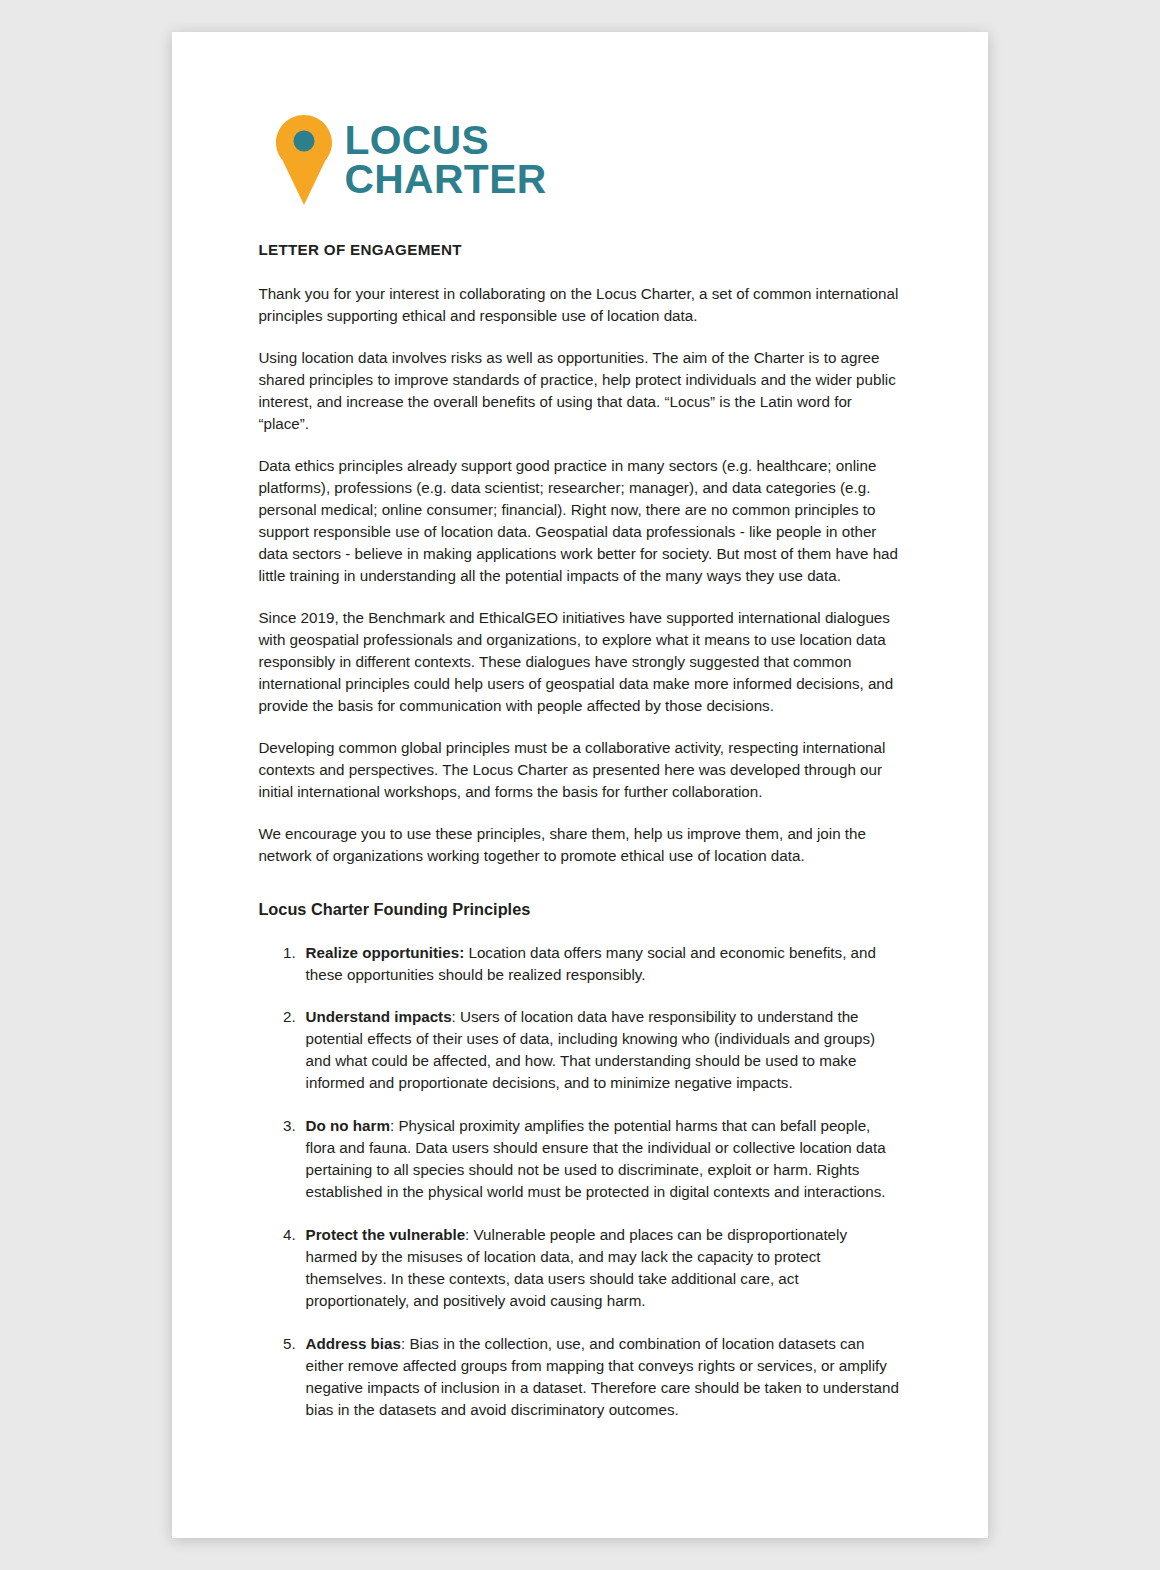LOCUS CHARTER
LETTER OF ENGAGEMENT
Thank you for your interest in collaborating on the Locus Charter, a set of common international principles supporting ethical and responsible use of location data.
Using location data involves risks as well as opportunities. The aim of the Charter is to agree shared principles to improve standards of practice, help protect individuals and the wider public interest, and increase the overall benefits of using that data. “Locus” is the Latin word for “place”.
Data ethics principles already support good practice in many sectors (e.g. healthcare; online platforms), professions (e.g. data scientist; researcher; manager), and data categories (e.g. personal medical; online consumer; financial). Right now, there are no common principles to support responsible use of location data. Geospatial data professionals - like people in other data sectors - believe in making applications work better for society. But most of them have had little training in understanding all the potential impacts of the many ways they use data.
Since 2019, the Benchmark and EthicalGEO initiatives have supported international dialogues with geospatial professionals and organizations, to explore what it means to use location data responsibly in different contexts. These dialogues have strongly suggested that common international principles could help users of geospatial data make more informed decisions, and provide the basis for communication with people affected by those decisions.
Developing common global principles must be a collaborative activity, respecting international contexts and perspectives. The Locus Charter as presented here was developed through our initial international workshops, and forms the basis for further collaboration.
We encourage you to use these principles, share them, help us improve them, and join the network of organizations working together to promote ethical use of location data.
Locus Charter Founding Principles
Realize opportunities: Location data offers many social and economic benefits, and these opportunities should be realized responsibly.
Understand impacts: Users of location data have responsibility to understand the potential effects of their uses of data, including knowing who (individuals and groups) and what could be affected, and how. That understanding should be used to make informed and proportionate decisions, and to minimize negative impacts.
Do no harm: Physical proximity amplifies the potential harms that can befall people, flora and fauna. Data users should ensure that the individual or collective location data pertaining to all species should not be used to discriminate, exploit or harm. Rights established in the physical world must be protected in digital contexts and interactions.
Protect the vulnerable: Vulnerable people and places can be disproportionately harmed by the misuses of location data, and may lack the capacity to protect themselves. In these contexts, data users should take additional care, act proportionately, and positively avoid causing harm.
Address bias: Bias in the collection, use, and combination of location datasets can either remove affected groups from mapping that conveys rights or services, or amplify negative impacts of inclusion in a dataset. Therefore care should be taken to understand bias in the datasets and avoid discriminatory outcomes.